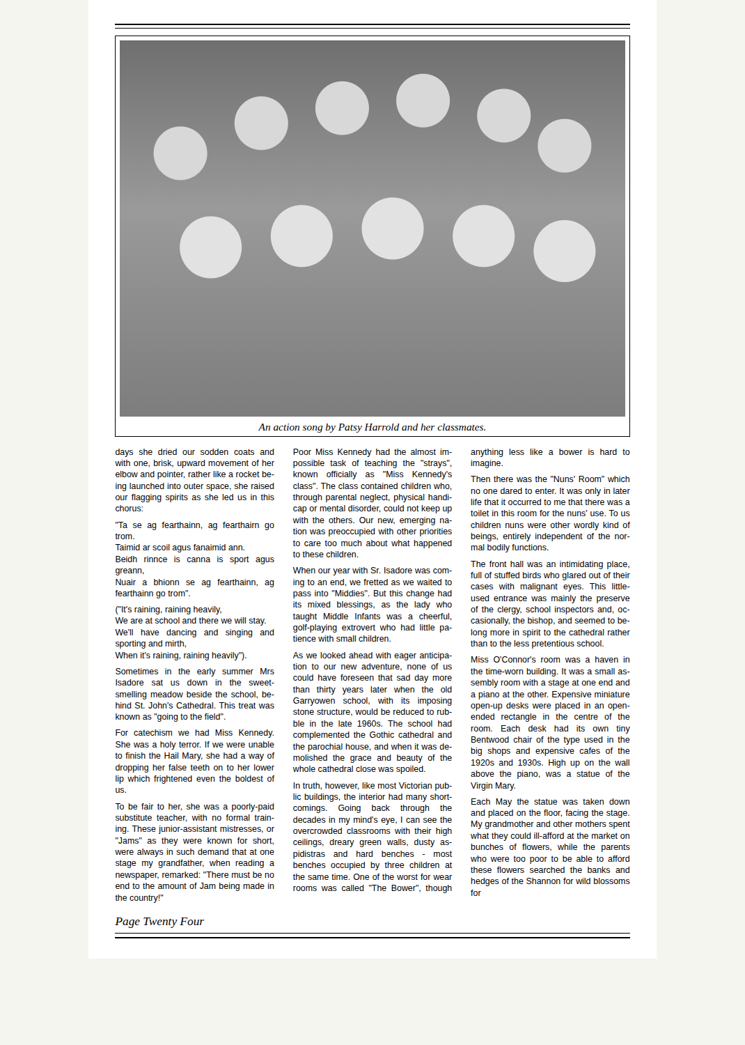An action song by Patsy Harrold and her classmates.
days she dried our sodden coats and with one, brisk, upward movement of her elbow and pointer, rather like a rocket being launched into outer space, she raised our flagging spirits as she led us in this chorus:
"Ta se ag fearthainn, ag fearthairn go trom.
Taimid ar scoil agus fanaimid ann.
Beidh rinnce is canna is sport agus greann,
Nuair a bhionn se ag fearthainn, ag fearthainn go trom".
("It's raining, raining heavily,
We are at school and there we will stay.
We'll have dancing and singing and sporting and mirth,
When it's raining, raining heavily").
Sometimes in the early summer Mrs Isadore sat us down in the sweet-smelling meadow beside the school, behind St. John's Cathedral. This treat was known as "going to the field".
For catechism we had Miss Kennedy. She was a holy terror. If we were unable to finish the Hail Mary, she had a way of dropping her false teeth on to her lower lip which frightened even the boldest of us.
To be fair to her, she was a poorly-paid substitute teacher, with no formal training. These junior-assistant mistresses, or "Jams" as they were known for short, were always in such demand that at one stage my grandfather, when reading a newspaper, remarked: "There must be no end to the amount of Jam being made in the country!"
Poor Miss Kennedy had the almost impossible task of teaching the "strays", known officially as "Miss Kennedy's class". The class contained children who, through parental neglect, physical handicap or mental disorder, could not keep up with the others. Our new, emerging nation was preoccupied with other priorities to care too much about what happened to these children.
When our year with Sr. Isadore was coming to an end, we fretted as we waited to pass into "Middies". But this change had its mixed blessings, as the lady who taught Middle Infants was a cheerful, golf-playing extrovert who had little patience with small children.
As we looked ahead with eager anticipation to our new adventure, none of us could have foreseen that sad day more than thirty years later when the old Garryowen school, with its imposing stone structure, would be reduced to rubble in the late 1960s. The school had complemented the Gothic cathedral and the parochial house, and when it was demolished the grace and beauty of the whole cathedral close was spoiled.
In truth, however, like most Victorian public buildings, the interior had many shortcomings. Going back through the decades in my mind's eye, I can see the overcrowded classrooms with their high ceilings, dreary green walls, dusty aspidistras and hard benches - most benches occupied by three children at the same time. One of the worst for wear rooms was called "The Bower", though anything less like a bower is hard to imagine.
Then there was the "Nuns' Room" which no one dared to enter. It was only in later life that it occurred to me that there was a toilet in this room for the nuns' use. To us children nuns were other wordly kind of beings, entirely independent of the normal bodily functions.
The front hall was an intimidating place, full of stuffed birds who glared out of their cases with malignant eyes. This little-used entrance was mainly the preserve of the clergy, school inspectors and, occasionally, the bishop, and seemed to belong more in spirit to the cathedral rather than to the less pretentious school.
Miss O'Connor's room was a haven in the time-worn building. It was a small assembly room with a stage at one end and a piano at the other. Expensive miniature open-up desks were placed in an open-ended rectangle in the centre of the room. Each desk had its own tiny Bentwood chair of the type used in the big shops and expensive cafes of the 1920s and 1930s. High up on the wall above the piano, was a statue of the Virgin Mary.
Each May the statue was taken down and placed on the floor, facing the stage. My grandmother and other mothers spent what they could ill-afford at the market on bunches of flowers, while the parents who were too poor to be able to afford these flowers searched the banks and hedges of the Shannon for wild blossoms for
Page Twenty Four